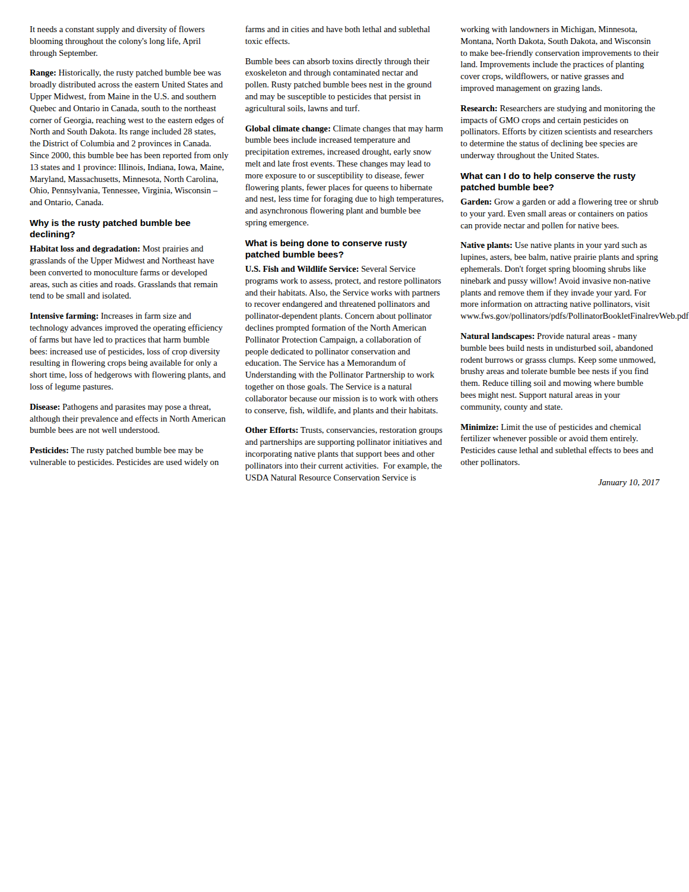It needs a constant supply and diversity of flowers blooming throughout the colony's long life, April through September.
Range: Historically, the rusty patched bumble bee was broadly distributed across the eastern United States and Upper Midwest, from Maine in the U.S. and southern Quebec and Ontario in Canada, south to the northeast corner of Georgia, reaching west to the eastern edges of North and South Dakota. Its range included 28 states, the District of Columbia and 2 provinces in Canada. Since 2000, this bumble bee has been reported from only 13 states and 1 province: Illinois, Indiana, Iowa, Maine, Maryland, Massachusetts, Minnesota, North Carolina, Ohio, Pennsylvania, Tennessee, Virginia, Wisconsin – and Ontario, Canada.
Why is the rusty patched bumble bee declining?
Habitat loss and degradation: Most prairies and grasslands of the Upper Midwest and Northeast have been converted to monoculture farms or developed areas, such as cities and roads. Grasslands that remain tend to be small and isolated.
Intensive farming: Increases in farm size and technology advances improved the operating efficiency of farms but have led to practices that harm bumble bees: increased use of pesticides, loss of crop diversity resulting in flowering crops being available for only a short time, loss of hedgerows with flowering plants, and loss of legume pastures.
Disease: Pathogens and parasites may pose a threat, although their prevalence and effects in North American bumble bees are not well understood.
Pesticides: The rusty patched bumble bee may be vulnerable to pesticides. Pesticides are used widely on farms and in cities and have both lethal and sublethal toxic effects.
Bumble bees can absorb toxins directly through their exoskeleton and through contaminated nectar and pollen. Rusty patched bumble bees nest in the ground and may be susceptible to pesticides that persist in agricultural soils, lawns and turf.
Global climate change: Climate changes that may harm bumble bees include increased temperature and precipitation extremes, increased drought, early snow melt and late frost events. These changes may lead to more exposure to or susceptibility to disease, fewer flowering plants, fewer places for queens to hibernate and nest, less time for foraging due to high temperatures, and asynchronous flowering plant and bumble bee spring emergence.
What is being done to conserve rusty patched bumble bees?
U.S. Fish and Wildlife Service: Several Service programs work to assess, protect, and restore pollinators and their habitats. Also, the Service works with partners to recover endangered and threatened pollinators and pollinator-dependent plants. Concern about pollinator declines prompted formation of the North American Pollinator Protection Campaign, a collaboration of people dedicated to pollinator conservation and education. The Service has a Memorandum of Understanding with the Pollinator Partnership to work together on those goals. The Service is a natural collaborator because our mission is to work with others to conserve, fish, wildlife, and plants and their habitats.
Other Efforts: Trusts, conservancies, restoration groups and partnerships are supporting pollinator initiatives and incorporating native plants that support bees and other pollinators into their current activities. For example, the USDA Natural Resource Conservation Service is working with landowners in Michigan, Minnesota, Montana, North Dakota, South Dakota, and Wisconsin to make bee-friendly conservation improvements to their land. Improvements include the practices of planting cover crops, wildflowers, or native grasses and improved management on grazing lands.
Research: Researchers are studying and monitoring the impacts of GMO crops and certain pesticides on pollinators. Efforts by citizen scientists and researchers to determine the status of declining bee species are underway throughout the United States.
What can I do to help conserve the rusty patched bumble bee?
Garden: Grow a garden or add a flowering tree or shrub to your yard. Even small areas or containers on patios can provide nectar and pollen for native bees.
Native plants: Use native plants in your yard such as lupines, asters, bee balm, native prairie plants and spring ephemerals. Don't forget spring blooming shrubs like ninebark and pussy willow! Avoid invasive non-native plants and remove them if they invade your yard. For more information on attracting native pollinators, visit www.fws.gov/pollinators/pdfs/PollinatorBookletFinalrevWeb.pdf.
Natural landscapes: Provide natural areas - many bumble bees build nests in undisturbed soil, abandoned rodent burrows or grasss clumps. Keep some unmowed, brushy areas and tolerate bumble bee nests if you find them. Reduce tilling soil and mowing where bumble bees might nest. Support natural areas in your community, county and state.
Minimize: Limit the use of pesticides and chemical fertilizer whenever possible or avoid them entirely. Pesticides cause lethal and sublethal effects to bees and other pollinators.
January 10, 2017